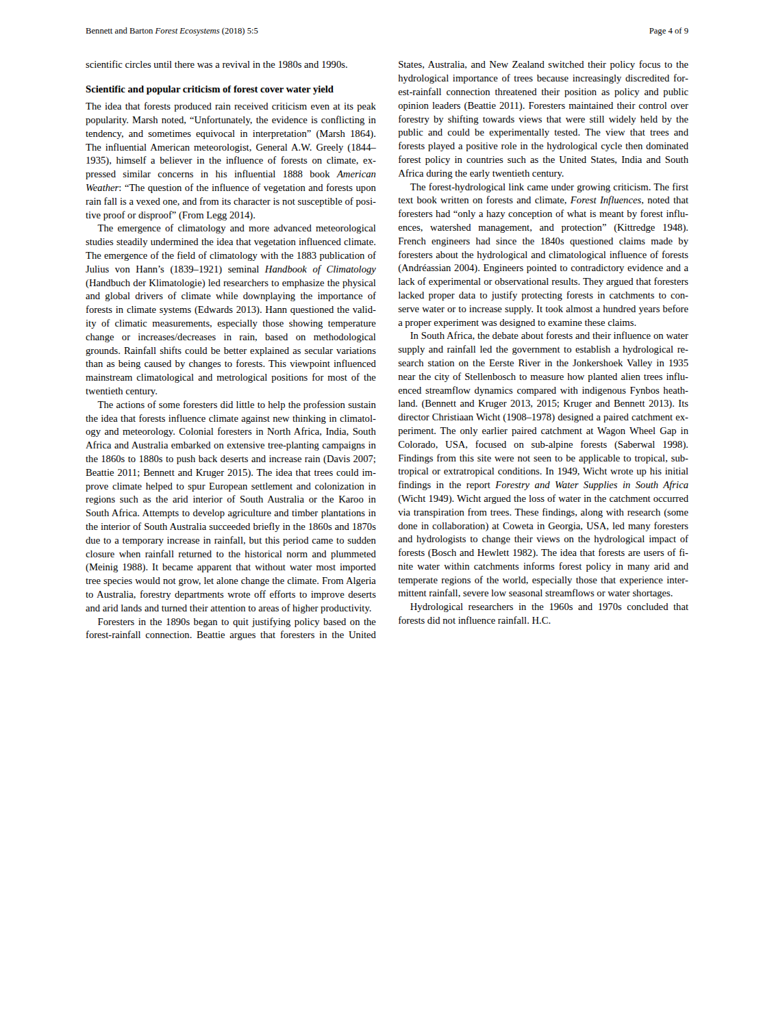Bennett and Barton Forest Ecosystems (2018) 5:5
Page 4 of 9
scientific circles until there was a revival in the 1980s and 1990s.
Scientific and popular criticism of forest cover water yield
The idea that forests produced rain received criticism even at its peak popularity. Marsh noted, “Unfortunately, the evidence is conflicting in tendency, and sometimes equivocal in interpretation” (Marsh 1864). The influential American meteorologist, General A.W. Greely (1844–1935), himself a believer in the influence of forests on climate, expressed similar concerns in his influential 1888 book American Weather: “The question of the influence of vegetation and forests upon rain fall is a vexed one, and from its character is not susceptible of positive proof or disproof” (From Legg 2014).
The emergence of climatology and more advanced meteorological studies steadily undermined the idea that vegetation influenced climate. The emergence of the field of climatology with the 1883 publication of Julius von Hann’s (1839–1921) seminal Handbook of Climatology (Handbuch der Klimatologie) led researchers to emphasize the physical and global drivers of climate while downplaying the importance of forests in climate systems (Edwards 2013). Hann questioned the validity of climatic measurements, especially those showing temperature change or increases/decreases in rain, based on methodological grounds. Rainfall shifts could be better explained as secular variations than as being caused by changes to forests. This viewpoint influenced mainstream climatological and metrological positions for most of the twentieth century.
The actions of some foresters did little to help the profession sustain the idea that forests influence climate against new thinking in climatology and meteorology. Colonial foresters in North Africa, India, South Africa and Australia embarked on extensive tree-planting campaigns in the 1860s to 1880s to push back deserts and increase rain (Davis 2007; Beattie 2011; Bennett and Kruger 2015). The idea that trees could improve climate helped to spur European settlement and colonization in regions such as the arid interior of South Australia or the Karoo in South Africa. Attempts to develop agriculture and timber plantations in the interior of South Australia succeeded briefly in the 1860s and 1870s due to a temporary increase in rainfall, but this period came to sudden closure when rainfall returned to the historical norm and plummeted (Meinig 1988). It became apparent that without water most imported tree species would not grow, let alone change the climate. From Algeria to Australia, forestry departments wrote off efforts to improve deserts and arid lands and turned their attention to areas of higher productivity.
Foresters in the 1890s began to quit justifying policy based on the forest-rainfall connection. Beattie argues that foresters in the United States, Australia, and New Zealand switched their policy focus to the hydrological importance of trees because increasingly discredited forest-rainfall connection threatened their position as policy and public opinion leaders (Beattie 2011). Foresters maintained their control over forestry by shifting towards views that were still widely held by the public and could be experimentally tested. The view that trees and forests played a positive role in the hydrological cycle then dominated forest policy in countries such as the United States, India and South Africa during the early twentieth century.
The forest-hydrological link came under growing criticism. The first text book written on forests and climate, Forest Influences, noted that foresters had “only a hazy conception of what is meant by forest influences, watershed management, and protection” (Kittredge 1948). French engineers had since the 1840s questioned claims made by foresters about the hydrological and climatological influence of forests (Andréassian 2004). Engineers pointed to contradictory evidence and a lack of experimental or observational results. They argued that foresters lacked proper data to justify protecting forests in catchments to conserve water or to increase supply. It took almost a hundred years before a proper experiment was designed to examine these claims.
In South Africa, the debate about forests and their influence on water supply and rainfall led the government to establish a hydrological research station on the Eerste River in the Jonkershoek Valley in 1935 near the city of Stellenbosch to measure how planted alien trees influenced streamflow dynamics compared with indigenous Fynbos heathland. (Bennett and Kruger 2013, 2015; Kruger and Bennett 2013). Its director Christiaan Wicht (1908–1978) designed a paired catchment experiment. The only earlier paired catchment at Wagon Wheel Gap in Colorado, USA, focused on sub-alpine forests (Saberwal 1998). Findings from this site were not seen to be applicable to tropical, subtropical or extratropical conditions. In 1949, Wicht wrote up his initial findings in the report Forestry and Water Supplies in South Africa (Wicht 1949). Wicht argued the loss of water in the catchment occurred via transpiration from trees. These findings, along with research (some done in collaboration) at Coweta in Georgia, USA, led many foresters and hydrologists to change their views on the hydrological impact of forests (Bosch and Hewlett 1982). The idea that forests are users of finite water within catchments informs forest policy in many arid and temperate regions of the world, especially those that experience intermittent rainfall, severe low seasonal streamflows or water shortages.
Hydrological researchers in the 1960s and 1970s concluded that forests did not influence rainfall. H.C.